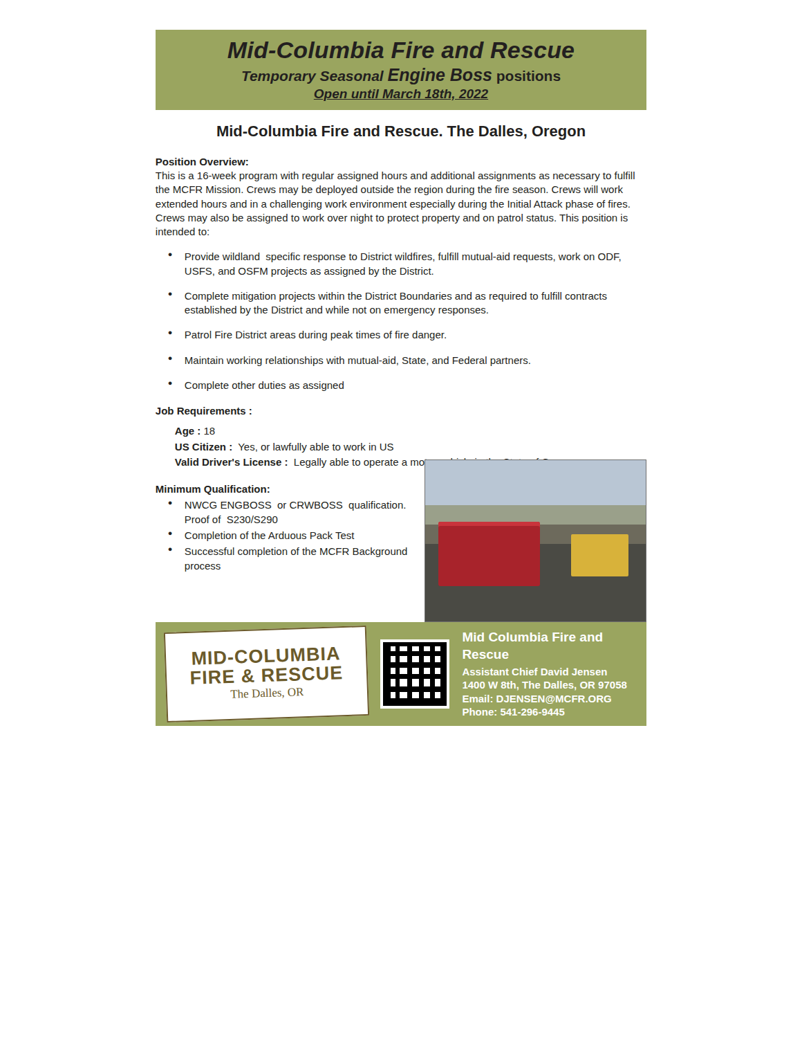Mid-Columbia Fire and Rescue
Temporary Seasonal Engine Boss positions
Open until March 18th, 2022
Mid-Columbia Fire and Rescue. The Dalles, Oregon
Position Overview:
This is a 16-week program with regular assigned hours and additional assignments as necessary to fulfill the MCFR Mission. Crews may be deployed outside the region during the fire season. Crews will work extended hours and in a challenging work environment especially during the Initial Attack phase of fires. Crews may also be assigned to work over night to protect property and on patrol status. This position is intended to:
Provide wildland specific response to District wildfires, fulfill mutual-aid requests, work on ODF, USFS, and OSFM projects as assigned by the District.
Complete mitigation projects within the District Boundaries and as required to fulfill contracts established by the District and while not on emergency responses.
Patrol Fire District areas during peak times of fire danger.
Maintain working relationships with mutual-aid, State, and Federal partners.
Complete other duties as assigned
Job Requirements :
Age : 18
US Citizen : Yes, or lawfully able to work in US
Valid Driver's License : Legally able to operate a motor vehicle in the State of Oregon
Minimum Qualification:
NWCG ENGBOSS or CRWBOSS qualification. Proof of S230/S290
Completion of the Arduous Pack Test
Successful completion of the MCFR Background process
MID-COLUMBIA
FIRE & RESCUE
The Dalles, OR
Mid Columbia Fire and Rescue
Assistant Chief David Jensen
1400 W 8th, The Dalles, OR 97058
Email: DJENSEN@MCFR.ORG
Phone: 541-296-9445